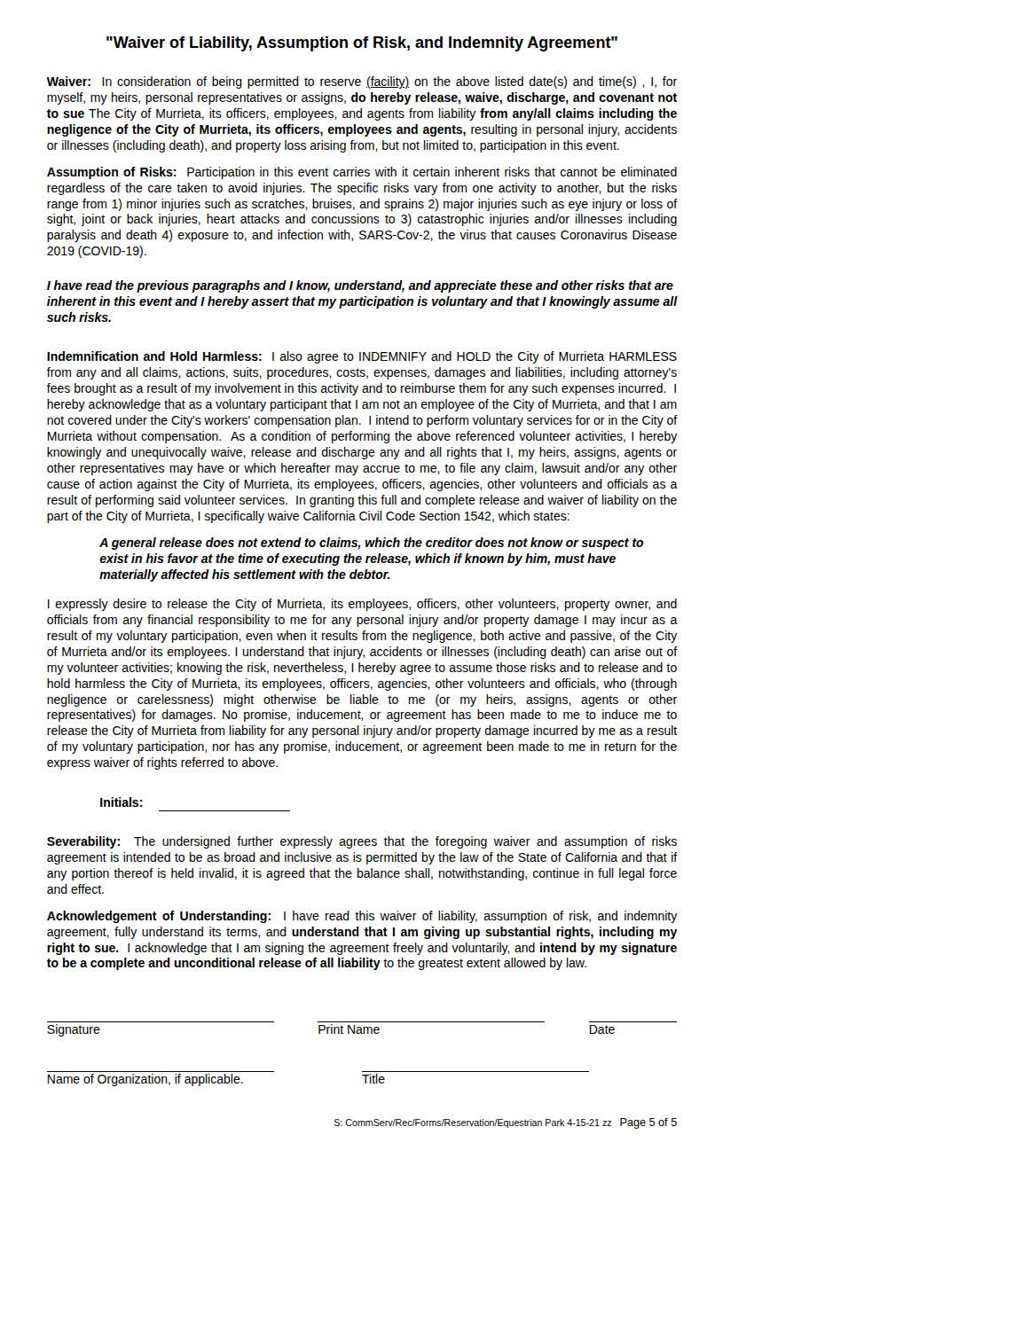"Waiver of Liability, Assumption of Risk, and Indemnity Agreement"
Waiver: In consideration of being permitted to reserve (facility) on the above listed date(s) and time(s) , I, for myself, my heirs, personal representatives or assigns, do hereby release, waive, discharge, and covenant not to sue The City of Murrieta, its officers, employees, and agents from liability from any/all claims including the negligence of the City of Murrieta, its officers, employees and agents, resulting in personal injury, accidents or illnesses (including death), and property loss arising from, but not limited to, participation in this event.
Assumption of Risks: Participation in this event carries with it certain inherent risks that cannot be eliminated regardless of the care taken to avoid injuries. The specific risks vary from one activity to another, but the risks range from 1) minor injuries such as scratches, bruises, and sprains 2) major injuries such as eye injury or loss of sight, joint or back injuries, heart attacks and concussions to 3) catastrophic injuries and/or illnesses including paralysis and death 4) exposure to, and infection with, SARS-Cov-2, the virus that causes Coronavirus Disease 2019 (COVID-19).
I have read the previous paragraphs and I know, understand, and appreciate these and other risks that are inherent in this event and I hereby assert that my participation is voluntary and that I knowingly assume all such risks.
Indemnification and Hold Harmless: I also agree to INDEMNIFY and HOLD the City of Murrieta HARMLESS from any and all claims, actions, suits, procedures, costs, expenses, damages and liabilities, including attorney's fees brought as a result of my involvement in this activity and to reimburse them for any such expenses incurred. I hereby acknowledge that as a voluntary participant that I am not an employee of the City of Murrieta, and that I am not covered under the City's workers' compensation plan. I intend to perform voluntary services for or in the City of Murrieta without compensation. As a condition of performing the above referenced volunteer activities, I hereby knowingly and unequivocally waive, release and discharge any and all rights that I, my heirs, assigns, agents or other representatives may have or which hereafter may accrue to me, to file any claim, lawsuit and/or any other cause of action against the City of Murrieta, its employees, officers, agencies, other volunteers and officials as a result of performing said volunteer services. In granting this full and complete release and waiver of liability on the part of the City of Murrieta, I specifically waive California Civil Code Section 1542, which states:
A general release does not extend to claims, which the creditor does not know or suspect to exist in his favor at the time of executing the release, which if known by him, must have materially affected his settlement with the debtor.
I expressly desire to release the City of Murrieta, its employees, officers, other volunteers, property owner, and officials from any financial responsibility to me for any personal injury and/or property damage I may incur as a result of my voluntary participation, even when it results from the negligence, both active and passive, of the City of Murrieta and/or its employees. I understand that injury, accidents or illnesses (including death) can arise out of my volunteer activities; knowing the risk, nevertheless, I hereby agree to assume those risks and to release and to hold harmless the City of Murrieta, its employees, officers, agencies, other volunteers and officials, who (through negligence or carelessness) might otherwise be liable to me (or my heirs, assigns, agents or other representatives) for damages. No promise, inducement, or agreement has been made to me to induce me to release the City of Murrieta from liability for any personal injury and/or property damage incurred by me as a result of my voluntary participation, nor has any promise, inducement, or agreement been made to me in return for the express waiver of rights referred to above.
Initials:
Severability: The undersigned further expressly agrees that the foregoing waiver and assumption of risks agreement is intended to be as broad and inclusive as is permitted by the law of the State of California and that if any portion thereof is held invalid, it is agreed that the balance shall, notwithstanding, continue in full legal force and effect.
Acknowledgement of Understanding: I have read this waiver of liability, assumption of risk, and indemnity agreement, fully understand its terms, and understand that I am giving up substantial rights, including my right to sue. I acknowledge that I am signing the agreement freely and voluntarily, and intend by my signature to be a complete and unconditional release of all liability to the greatest extent allowed by law.
| Signature | | Print Name | | Date |
| Name of Organization, if applicable. | | Title | |
S: CommServ/Rec/Forms/Reservation/Equestrian Park 4-15-21 zz Page 5 of 5